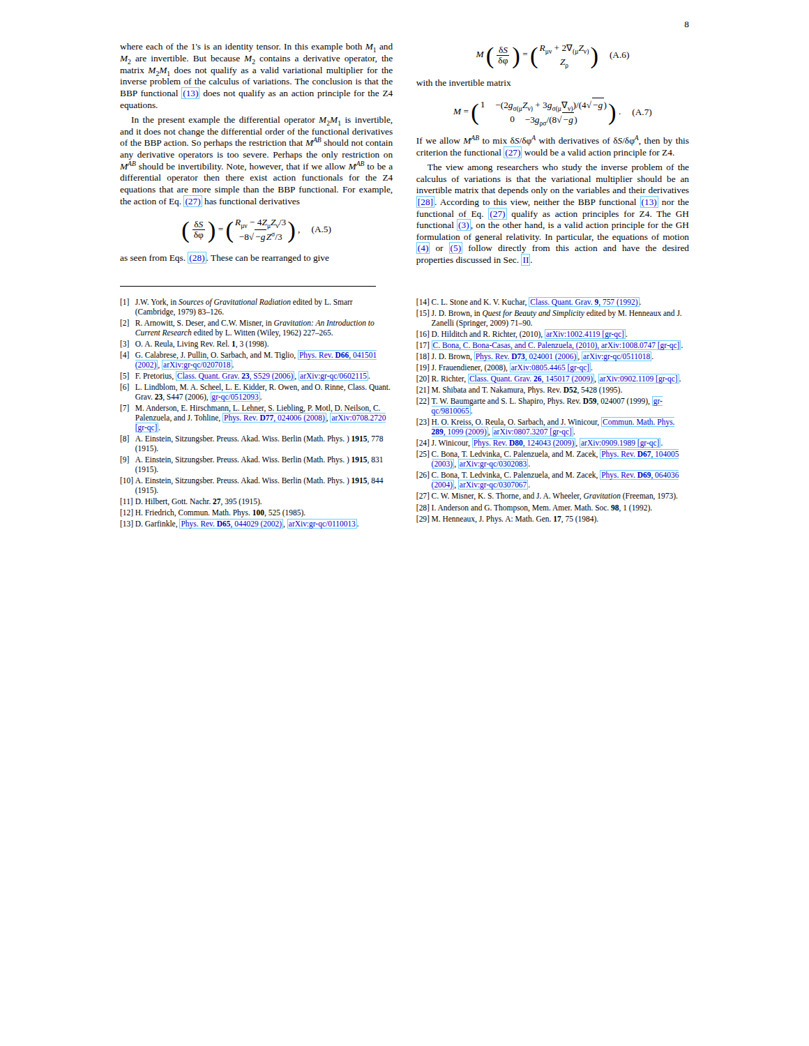8
where each of the 1's is an identity tensor. In this example both M1 and M2 are invertible. But because M2 contains a derivative operator, the matrix M2M1 does not qualify as a valid variational multiplier for the inverse problem of the calculus of variations. The conclusion is that the BBP functional (13) does not qualify as an action principle for the Z4 equations.
In the present example the differential operator M2M1 is invertible, and it does not change the differential order of the functional derivatives of the BBP action. So perhaps the restriction that MAB should not contain any derivative operators is too severe. Perhaps the only restriction on MAB should be invertibility. Note, however, that if we allow MAB to be a differential operator then there exist action functionals for the Z4 equations that are more simple than the BBP functional. For example, the action of Eq. (27) has functional derivatives
( δS δφ ) = ( Rμν − 4ZμZν/3 −8√−g Zσ/3 ) , (A.5)
as seen from Eqs. (28). These can be rearranged to give
M ( δS δφ ) = ( Rμν + 2∇(μZν) Zρ ) (A.6)
with the invertible matrix
M = ( 1−(2gσ(μZν) + 3gσ(μ∇ν))/(4√−g) 0−3gρσ/(8√−g) ) . (A.7)
If we allow MAB to mix δS/δφA with derivatives of δS/δφA, then by this criterion the functional (27) would be a valid action principle for Z4.
The view among researchers who study the inverse problem of the calculus of variations is that the variational multiplier should be an invertible matrix that depends only on the variables and their derivatives [28]. According to this view, neither the BBP functional (13) nor the functional of Eq. (27) qualify as action principles for Z4. The GH functional (3), on the other hand, is a valid action principle for the GH formulation of general relativity. In particular, the equations of motion (4) or (5) follow directly from this action and have the desired properties discussed in Sec. II.
J.W. York, in Sources of Gravitational Radiation edited by L. Smarr (Cambridge, 1979) 83–126.
R. Arnowitt, S. Deser, and C.W. Misner, in Gravitation: An Introduction to Current Research edited by L. Witten (Wiley, 1962) 227–265.
O. A. Reula, Living Rev. Rel. 1, 3 (1998).
G. Calabrese, J. Pullin, O. Sarbach, and M. Tiglio, Phys. Rev. D66, 041501 (2002), arXiv:gr-qc/0207018.
F. Pretorius, Class. Quant. Grav. 23, S529 (2006), arXiv:gr-qc/0602115.
L. Lindblom, M. A. Scheel, L. E. Kidder, R. Owen, and O. Rinne, Class. Quant. Grav. 23, S447 (2006), gr-qc/0512093.
M. Anderson, E. Hirschmann, L. Lehner, S. Liebling, P. Motl, D. Neilson, C. Palenzuela, and J. Tohline, Phys. Rev. D77, 024006 (2008), arXiv:0708.2720 [gr-qc].
A. Einstein, Sitzungsber. Preuss. Akad. Wiss. Berlin (Math. Phys. ) 1915, 778 (1915).
A. Einstein, Sitzungsber. Preuss. Akad. Wiss. Berlin (Math. Phys. ) 1915, 831 (1915).
A. Einstein, Sitzungsber. Preuss. Akad. Wiss. Berlin (Math. Phys. ) 1915, 844 (1915).
D. Hilbert, Gott. Nachr. 27, 395 (1915).
H. Friedrich, Commun. Math. Phys. 100, 525 (1985).
D. Garfinkle, Phys. Rev. D65, 044029 (2002), arXiv:gr-qc/0110013.
C. L. Stone and K. V. Kuchar, Class. Quant. Grav. 9, 757 (1992).
J. D. Brown, in Quest for Beauty and Simplicity edited by M. Henneaux and J. Zanelli (Springer, 2009) 71–90.
D. Hilditch and R. Richter, (2010), arXiv:1002.4119 [gr-qc].
C. Bona, C. Bona-Casas, and C. Palenzuela, (2010), arXiv:1008.0747 [gr-qc].
J. D. Brown, Phys. Rev. D73, 024001 (2006), arXiv:gr-qc/0511018.
J. Frauendiener, (2008), arXiv:0805.4465 [gr-qc].
R. Richter, Class. Quant. Grav. 26, 145017 (2009), arXiv:0902.1109 [gr-qc].
M. Shibata and T. Nakamura, Phys. Rev. D52, 5428 (1995).
T. W. Baumgarte and S. L. Shapiro, Phys. Rev. D59, 024007 (1999), gr-qc/9810065.
H. O. Kreiss, O. Reula, O. Sarbach, and J. Winicour, Commun. Math. Phys. 289, 1099 (2009), arXiv:0807.3207 [gr-qc].
J. Winicour, Phys. Rev. D80, 124043 (2009), arXiv:0909.1989 [gr-qc].
C. Bona, T. Ledvinka, C. Palenzuela, and M. Zacek, Phys. Rev. D67, 104005 (2003), arXiv:gr-qc/0302083.
C. Bona, T. Ledvinka, C. Palenzuela, and M. Zacek, Phys. Rev. D69, 064036 (2004), arXiv:gr-qc/0307067.
C. W. Misner, K. S. Thorne, and J. A. Wheeler, Gravitation (Freeman, 1973).
I. Anderson and G. Thompson, Mem. Amer. Math. Soc. 98, 1 (1992).
M. Henneaux, J. Phys. A: Math. Gen. 17, 75 (1984).